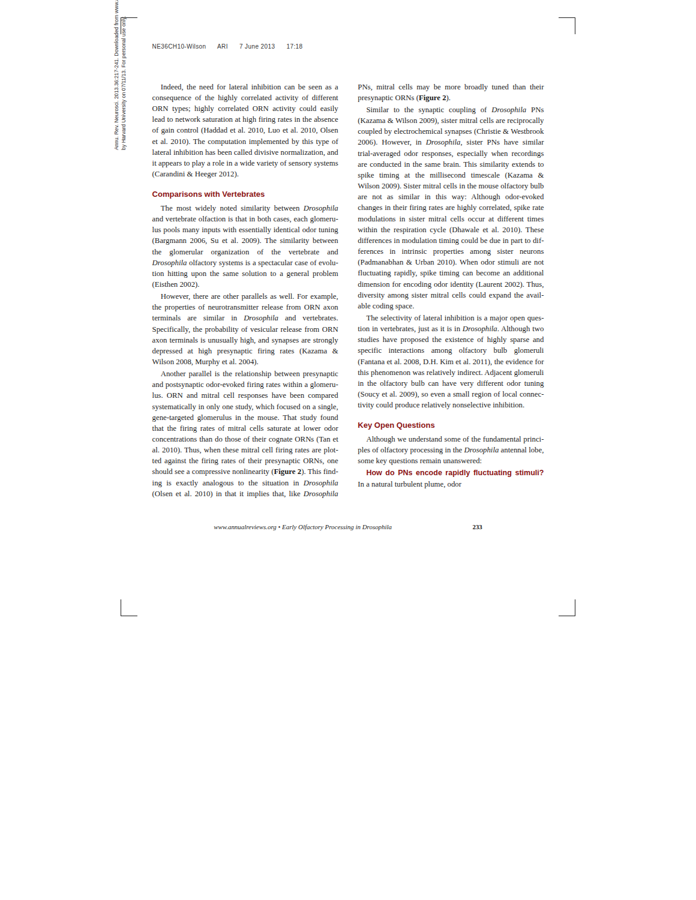NE36CH10-Wilson ARI 7 June 2013 17:18
Annu. Rev. Neurosci. 2013.36:217-241. Downloaded from www.annualreviews.org
by Harvard University on 07/11/13. For personal use only.
Indeed, the need for lateral inhibition can be seen as a consequence of the highly correlated activity of different ORN types; highly correlated ORN activity could easily lead to network saturation at high firing rates in the absence of gain control (Haddad et al. 2010, Luo et al. 2010, Olsen et al. 2010). The computation implemented by this type of lateral inhibition has been called divisive normalization, and it appears to play a role in a wide variety of sensory systems (Carandini & Heeger 2012).
Comparisons with Vertebrates
The most widely noted similarity between Drosophila and vertebrate olfaction is that in both cases, each glomerulus pools many inputs with essentially identical odor tuning (Bargmann 2006, Su et al. 2009). The similarity between the glomerular organization of the vertebrate and Drosophila olfactory systems is a spectacular case of evolution hitting upon the same solution to a general problem (Eisthen 2002).
However, there are other parallels as well. For example, the properties of neurotransmitter release from ORN axon terminals are similar in Drosophila and vertebrates. Specifically, the probability of vesicular release from ORN axon terminals is unusually high, and synapses are strongly depressed at high presynaptic firing rates (Kazama & Wilson 2008, Murphy et al. 2004).
Another parallel is the relationship between presynaptic and postsynaptic odor-evoked firing rates within a glomerulus. ORN and mitral cell responses have been compared systematically in only one study, which focused on a single, gene-targeted glomerulus in the mouse. That study found that the firing rates of mitral cells saturate at lower odor concentrations than do those of their cognate ORNs (Tan et al. 2010). Thus, when these mitral cell firing rates are plotted against the firing rates of their presynaptic ORNs, one should see a compressive nonlinearity (Figure 2). This finding is exactly analogous to the situation in Drosophila (Olsen et al. 2010) in that it implies that, like Drosophila PNs, mitral cells may be more broadly tuned than their presynaptic ORNs (Figure 2).
Similar to the synaptic coupling of Drosophila PNs (Kazama & Wilson 2009), sister mitral cells are reciprocally coupled by electrochemical synapses (Christie & Westbrook 2006). However, in Drosophila, sister PNs have similar trial-averaged odor responses, especially when recordings are conducted in the same brain. This similarity extends to spike timing at the millisecond timescale (Kazama & Wilson 2009). Sister mitral cells in the mouse olfactory bulb are not as similar in this way: Although odor-evoked changes in their firing rates are highly correlated, spike rate modulations in sister mitral cells occur at different times within the respiration cycle (Dhawale et al. 2010). These differences in modulation timing could be due in part to differences in intrinsic properties among sister neurons (Padmanabhan & Urban 2010). When odor stimuli are not fluctuating rapidly, spike timing can become an additional dimension for encoding odor identity (Laurent 2002). Thus, diversity among sister mitral cells could expand the available coding space.
The selectivity of lateral inhibition is a major open question in vertebrates, just as it is in Drosophila. Although two studies have proposed the existence of highly sparse and specific interactions among olfactory bulb glomeruli (Fantana et al. 2008, D.H. Kim et al. 2011), the evidence for this phenomenon was relatively indirect. Adjacent glomeruli in the olfactory bulb can have very different odor tuning (Soucy et al. 2009), so even a small region of local connectivity could produce relatively nonselective inhibition.
Key Open Questions
Although we understand some of the fundamental principles of olfactory processing in the Drosophila antennal lobe, some key questions remain unanswered:
How do PNs encode rapidly fluctuating stimuli? In a natural turbulent plume, odor
www.annualreviews.org • Early Olfactory Processing in Drosophila 233